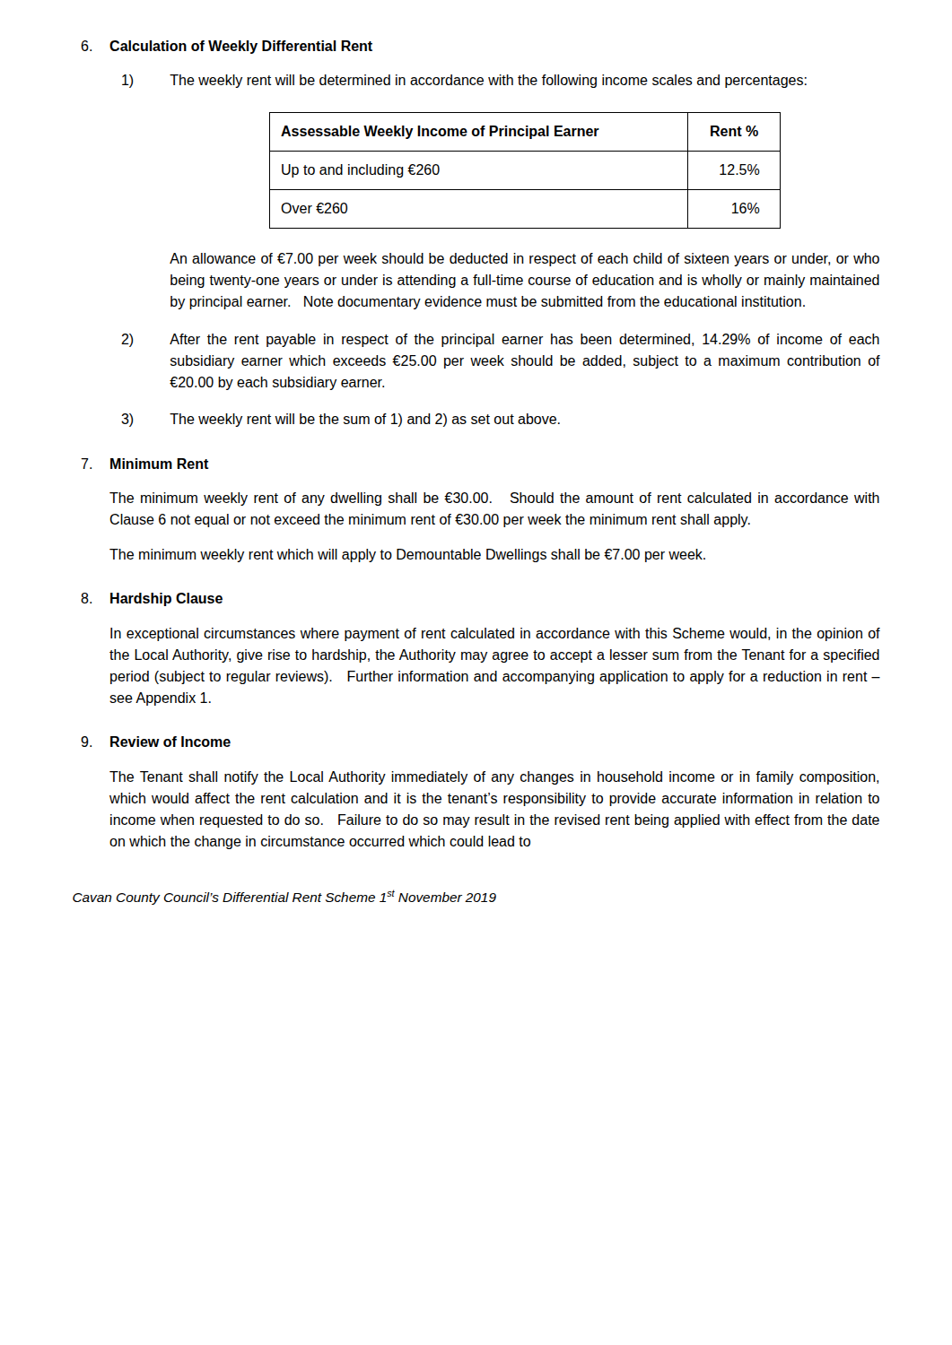Calculation of Weekly Differential Rent
The weekly rent will be determined in accordance with the following income scales and percentages:
| Assessable Weekly Income of Principal Earner | Rent % |
| --- | --- |
| Up to and including €260 | 12.5% |
| Over €260 | 16% |
An allowance of €7.00 per week should be deducted in respect of each child of sixteen years or under, or who being twenty-one years or under is attending a full-time course of education and is wholly or mainly maintained by principal earner. Note documentary evidence must be submitted from the educational institution.
After the rent payable in respect of the principal earner has been determined, 14.29% of income of each subsidiary earner which exceeds €25.00 per week should be added, subject to a maximum contribution of €20.00 by each subsidiary earner.
The weekly rent will be the sum of 1) and 2) as set out above.
Minimum Rent
The minimum weekly rent of any dwelling shall be €30.00. Should the amount of rent calculated in accordance with Clause 6 not equal or not exceed the minimum rent of €30.00 per week the minimum rent shall apply.
The minimum weekly rent which will apply to Demountable Dwellings shall be €7.00 per week.
Hardship Clause
In exceptional circumstances where payment of rent calculated in accordance with this Scheme would, in the opinion of the Local Authority, give rise to hardship, the Authority may agree to accept a lesser sum from the Tenant for a specified period (subject to regular reviews). Further information and accompanying application to apply for a reduction in rent – see Appendix 1.
Review of Income
The Tenant shall notify the Local Authority immediately of any changes in household income or in family composition, which would affect the rent calculation and it is the tenant’s responsibility to provide accurate information in relation to income when requested to do so. Failure to do so may result in the revised rent being applied with effect from the date on which the change in circumstance occurred which could lead to
Cavan County Council’s Differential Rent Scheme 1st November 2019